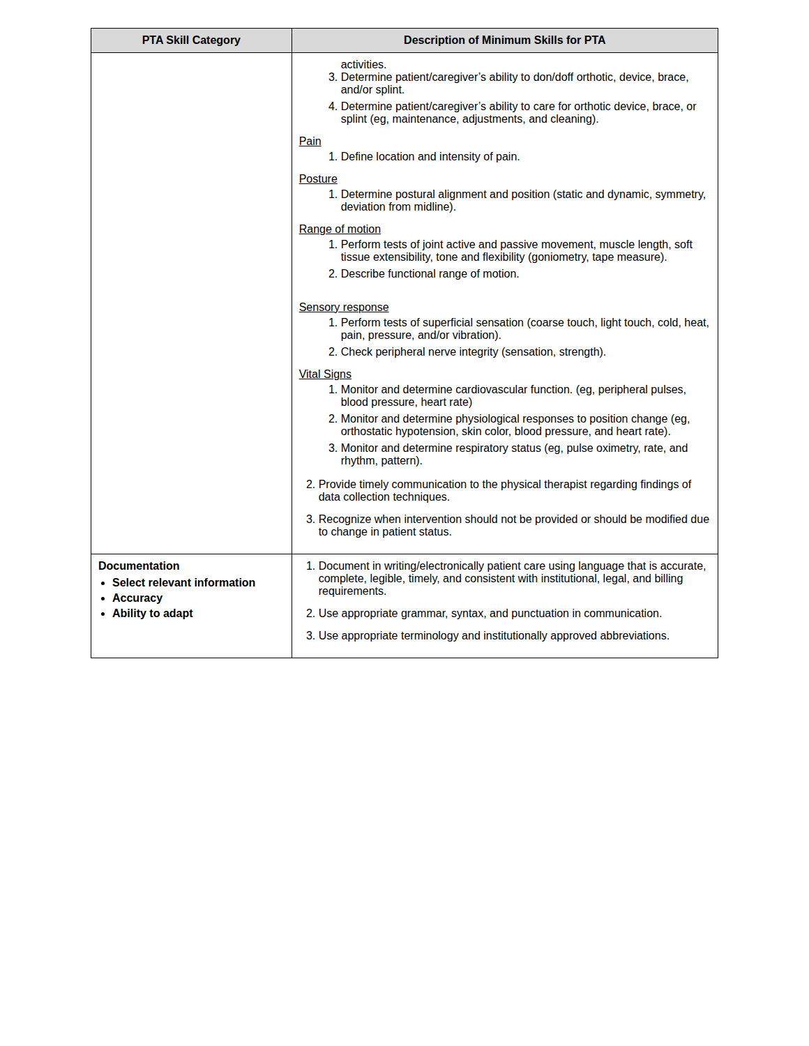| PTA Skill Category | Description of Minimum Skills for PTA |
| --- | --- |
| | activities. Determine patient/caregiver’s ability to don/doff orthotic, device, brace, and/or splint. Determine patient/caregiver’s ability to care for orthotic device, brace, or splint (eg, maintenance, adjustments, and cleaning). Pain Define location and intensity of pain. Posture Determine postural alignment and position (static and dynamic, symmetry, deviation from midline). Range of motion Perform tests of joint active and passive movement, muscle length, soft tissue extensibility, tone and flexibility (goniometry, tape measure). Describe functional range of motion. Sensory response Perform tests of superficial sensation (coarse touch, light touch, cold, heat, pain, pressure, and/or vibration). Check peripheral nerve integrity (sensation, strength). Vital Signs Monitor and determine cardiovascular function. (eg, peripheral pulses, blood pressure, heart rate) Monitor and determine physiological responses to position change (eg, orthostatic hypotension, skin color, blood pressure, and heart rate). Monitor and determine respiratory status (eg, pulse oximetry, rate, and rhythm, pattern). Provide timely communication to the physical therapist regarding findings of data collection techniques. Recognize when intervention should not be provided or should be modified due to change in patient status. |
| Documentation Select relevant information Accuracy Ability to adapt | Document in writing/electronically patient care using language that is accurate, complete, legible, timely, and consistent with institutional, legal, and billing requirements. Use appropriate grammar, syntax, and punctuation in communication. Use appropriate terminology and institutionally approved abbreviations. |